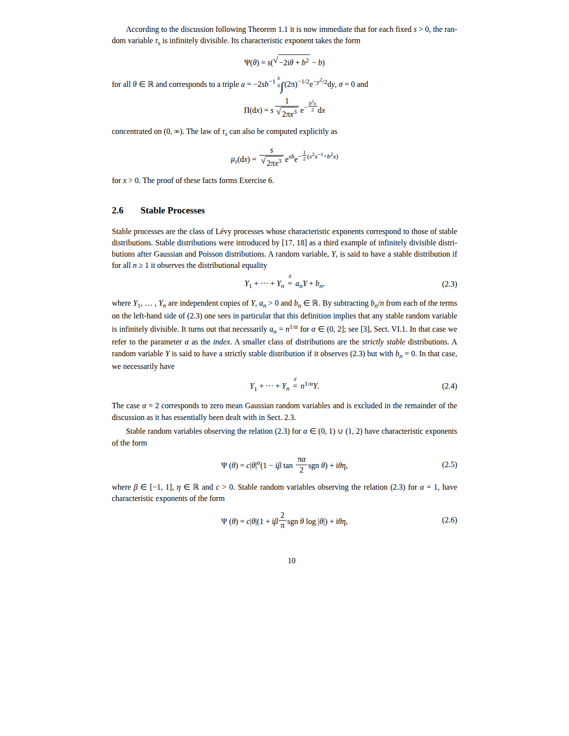According to the discussion following Theorem 1.1 it is now immediate that for each fixed s > 0, the random variable τs is infinitely divisible. Its characteristic exponent takes the form
Ψ(θ) = s(−2iθ + b2 − b)
for all θ ∈ ℝ and corresponds to a triple a = −2sb−1 b 0∫(2π)−1/2e−y2/2dy, σ = 0 and
Π(dx) = s 12πx3e−b2x 2dx
concentrated on (0, ∞). The law of τs can also be computed explicitly as
μs(dx) = s 2πx3esbe−12(s2x−1+b2x)
for x > 0. The proof of these facts forms Exercise 6.
2.6 Stable Processes
Stable processes are the class of Lévy processes whose characteristic exponents correspond to those of stable distributions. Stable distributions were introduced by [17, 18] as a third example of infinitely divisible distributions after Gaussian and Poisson distributions. A random variable, Y, is said to have a stable distribution if for all n ≥ 1 it observes the distributional equality
Y1 + ··· + Yn d= anY + bn, (2.3)
where Y1, … , Yn are independent copies of Y, an > 0 and bn ∈ ℝ. By subtracting bn/n from each of the terms on the left-hand side of (2.3) one sees in particular that this definition implies that any stable random variable is infinitely divisible. It turns out that necessarily an = n1/α for α ∈ (0, 2]; see [3], Sect. VI.1. In that case we refer to the parameter α as the index. A smaller class of distributions are the strictly stable distributions. A random variable Y is said to have a strictly stable distribution if it observes (2.3) but with bn = 0. In that case, we necessarily have
Y1 + ··· + Yn d= n1/αY. (2.4)
The case α = 2 corresponds to zero mean Gaussian random variables and is excluded in the remainder of the discussion as it has essentially been dealt with in Sect. 2.3.
Stable random variables observing the relation (2.3) for α ∈ (0, 1) ∪ (1, 2) have characteristic exponents of the form
Ψ (θ) = c|θ|α(1 − iβ tan πα 2sgn θ) + iθη, (2.5)
where β ∈ [−1, 1], η ∈ ℝ and c > 0. Stable random variables observing the relation (2.3) for α = 1, have characteristic exponents of the form
Ψ (θ) = c|θ|(1 + iβ 2 πsgn θ log |θ|) + iθη, (2.6)
10